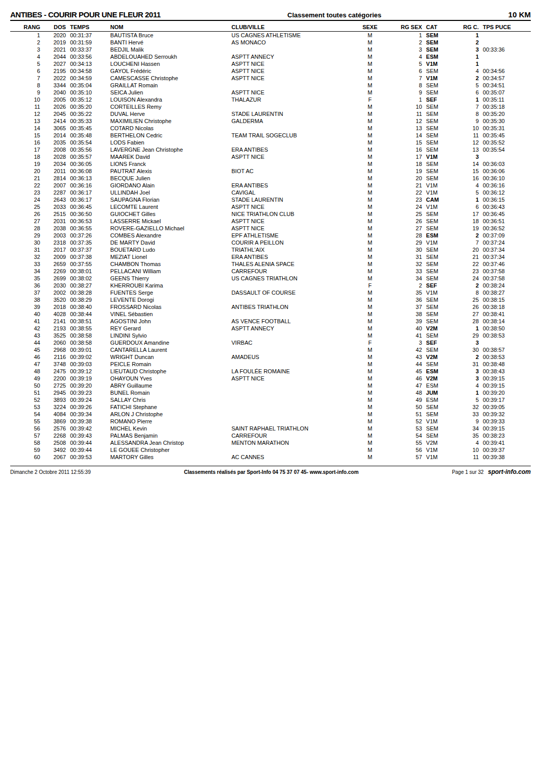ANTIBES - COURIR POUR UNE FLEUR 2011
Classement toutes catégories
10 KM
| RANG | DOS | TEMPS | NOM | CLUB/VILLE | SEXE | RG SEX | CAT | RG C. | TPS PUCE |
| --- | --- | --- | --- | --- | --- | --- | --- | --- | --- |
| 1 | 2020 | 00:31:37 | BAUTISTA Bruce | US CAGNES ATHLETISME | M | 1 | SEM | 1 | |
| 2 | 2019 | 00:31:59 | BANTI Hervé | AS MONACO | M | 2 | SEM | 2 | |
| 3 | 2021 | 00:33:37 | BEDJIL Malik | | M | 3 | SEM | 3 | 00:33:36 |
| 4 | 2044 | 00:33:56 | ABDELOUAHED Serroukh | ASPTT ANNECY | M | 4 | ESM | 1 | |
| 5 | 2027 | 00:34:13 | LOUCHENI Hassen | ASPTT NICE | M | 5 | V1M | 1 | |
| 6 | 2195 | 00:34:58 | GAYOL Frédéric | ASPTT NICE | M | 6 | SEM | 4 | 00:34:56 |
| 7 | 2022 | 00:34:59 | CAMESCASSE Christophe | ASPTT NICE | M | 7 | V1M | 2 | 00:34:57 |
| 8 | 3344 | 00:35:04 | GRAILLAT Romain | | M | 8 | SEM | 5 | 00:34:51 |
| 9 | 2040 | 00:35:10 | SEICA Julien | ASPTT NICE | M | 9 | SEM | 6 | 00:35:07 |
| 10 | 2005 | 00:35:12 | LOUISON Alexandra | THALAZUR | F | 1 | SEF | 1 | 00:35:11 |
| 11 | 2026 | 00:35:20 | CORTEILLES Remy | | M | 10 | SEM | 7 | 00:35:18 |
| 12 | 2045 | 00:35:22 | DUVAL Herve | STADE LAURENTIN | M | 11 | SEM | 8 | 00:35:20 |
| 13 | 2414 | 00:35:33 | MAXIMILIEN Christophe | GALDERMA | M | 12 | SEM | 9 | 00:35:30 |
| 14 | 3065 | 00:35:45 | COTARD Nicolas | | M | 13 | SEM | 10 | 00:35:31 |
| 15 | 2014 | 00:35:48 | BERTHELON Cedric | TEAM TRAIL SOGECLUB | M | 14 | SEM | 11 | 00:35:45 |
| 16 | 2035 | 00:35:54 | LODS Fabien | | M | 15 | SEM | 12 | 00:35:52 |
| 17 | 2008 | 00:35:56 | LAVERGNE Jean Christophe | ERA ANTIBES | M | 16 | SEM | 13 | 00:35:54 |
| 18 | 2028 | 00:35:57 | MAAREK David | ASPTT NICE | M | 17 | V1M | 3 | |
| 19 | 2034 | 00:36:05 | LIONS Franck | | M | 18 | SEM | 14 | 00:36:03 |
| 20 | 2011 | 00:36:08 | PAUTRAT Alexis | BIOT AC | M | 19 | SEM | 15 | 00:36:06 |
| 21 | 2814 | 00:36:13 | BECQUE Julien | | M | 20 | SEM | 16 | 00:36:10 |
| 22 | 2007 | 00:36:16 | GIORDANO Alain | ERA ANTIBES | M | 21 | V1M | 4 | 00:36:16 |
| 23 | 2287 | 00:36:17 | ULLINDAH Joel | CAVIGAL | M | 22 | V1M | 5 | 00:36:12 |
| 24 | 2643 | 00:36:17 | SAUPAGNA Florian | STADE LAURENTIN | M | 23 | CAM | 1 | 00:36:15 |
| 25 | 2033 | 00:36:45 | LECOMTE Laurent | ASPTT NICE | M | 24 | V1M | 6 | 00:36:43 |
| 26 | 2515 | 00:36:50 | GUIOCHET Gilles | NICE TRIATHLON CLUB | M | 25 | SEM | 17 | 00:36:45 |
| 27 | 2031 | 00:36:53 | LASSERRE Mickael | ASPTT NICE | M | 26 | SEM | 18 | 00:36:51 |
| 28 | 2038 | 00:36:55 | ROVERE-GAZIELLO Michael | ASPTT NICE | M | 27 | SEM | 19 | 00:36:52 |
| 29 | 2003 | 00:37:26 | COMBES Alexandre | EPF ATHLETISME | M | 28 | ESM | 2 | 00:37:09 |
| 30 | 2318 | 00:37:35 | DE MARTY David | COURIR A PEILLON | M | 29 | V1M | 7 | 00:37:24 |
| 31 | 2017 | 00:37:37 | BOUETARD Ludo | TRIATHL'AIX | M | 30 | SEM | 20 | 00:37:34 |
| 32 | 2009 | 00:37:38 | MEZIAT Lionel | ERA ANTIBES | M | 31 | SEM | 21 | 00:37:34 |
| 33 | 2659 | 00:37:55 | CHAMBON Thomas | THALES ALENIA SPACE | M | 32 | SEM | 22 | 00:37:46 |
| 34 | 2269 | 00:38:01 | PELLACANI William | CARREFOUR | M | 33 | SEM | 23 | 00:37:58 |
| 35 | 2699 | 00:38:02 | GEENS Thierry | US CAGNES TRIATHLON | M | 34 | SEM | 24 | 00:37:58 |
| 36 | 2030 | 00:38:27 | KHERROUBI Karima | | F | 2 | SEF | 2 | 00:38:24 |
| 37 | 2002 | 00:38:28 | FUENTES Serge | DASSAULT OF COURSE | M | 35 | V1M | 8 | 00:38:27 |
| 38 | 3520 | 00:38:29 | LEVENTE Dorogi | | M | 36 | SEM | 25 | 00:38:15 |
| 39 | 2018 | 00:38:40 | FROSSARD Nicolas | ANTIBES TRIATHLON | M | 37 | SEM | 26 | 00:38:18 |
| 40 | 4028 | 00:38:44 | VINEL Sébastien | | M | 38 | SEM | 27 | 00:38:41 |
| 41 | 2141 | 00:38:51 | AGOSTINI John | AS VENCE FOOTBALL | M | 39 | SEM | 28 | 00:38:14 |
| 42 | 2193 | 00:38:55 | REY Gerard | ASPTT ANNECY | M | 40 | V2M | 1 | 00:38:50 |
| 43 | 3525 | 00:38:58 | LINDINI Sylvio | | M | 41 | SEM | 29 | 00:38:53 |
| 44 | 2060 | 00:38:58 | GUERDOUX Amandine | VIRBAC | F | 3 | SEF | 3 | |
| 45 | 2968 | 00:39:01 | CANTARELLA Laurent | | M | 42 | SEM | 30 | 00:38:57 |
| 46 | 2116 | 00:39:02 | WRIGHT Duncan | AMADEUS | M | 43 | V2M | 2 | 00:38:53 |
| 47 | 3748 | 00:39:03 | PEICLE Romain | | M | 44 | SEM | 31 | 00:38:48 |
| 48 | 2475 | 00:39:12 | LIEUTAUD Christophe | LA FOULÉE ROMAINE | M | 45 | ESM | 3 | 00:38:43 |
| 49 | 2200 | 00:39:19 | OHAYOUN Yves | ASPTT NICE | M | 46 | V2M | 3 | 00:39:15 |
| 50 | 2725 | 00:39:20 | ABRY Guillaume | | M | 47 | ESM | 4 | 00:39:15 |
| 51 | 2945 | 00:39:23 | BUNEL Romain | | M | 48 | JUM | 1 | 00:39:20 |
| 52 | 3893 | 00:39:24 | SALLAY Chris | | M | 49 | ESM | 5 | 00:39:17 |
| 53 | 3224 | 00:39:26 | FATICHI Stephane | | M | 50 | SEM | 32 | 00:39:05 |
| 54 | 4084 | 00:39:34 | ARLON J Christophe | | M | 51 | SEM | 33 | 00:39:32 |
| 55 | 3869 | 00:39:38 | ROMANO Pierre | | M | 52 | V1M | 9 | 00:39:33 |
| 56 | 2576 | 00:39:42 | MICHEL Kevin | SAINT RAPHAEL TRIATHLON | M | 53 | SEM | 34 | 00:39:15 |
| 57 | 2268 | 00:39:43 | PALMAS Benjamin | CARREFOUR | M | 54 | SEM | 35 | 00:38:23 |
| 58 | 2508 | 00:39:44 | ALESSANDRA Jean Christop | MENTON MARATHON | M | 55 | V2M | 4 | 00:39:41 |
| 59 | 3492 | 00:39:44 | LE GOUEE Christopher | | M | 56 | V1M | 10 | 00:39:37 |
| 60 | 2067 | 00:39:53 | MARTORY Gilles | AC CANNES | M | 57 | V1M | 11 | 00:39:38 |
Dimanche 2 Octobre 2011 12:55:39
Classements réalisés par Sport-Info 04 75 37 07 45- www.sport-info.com
Page 1 sur 32 sport-info.com